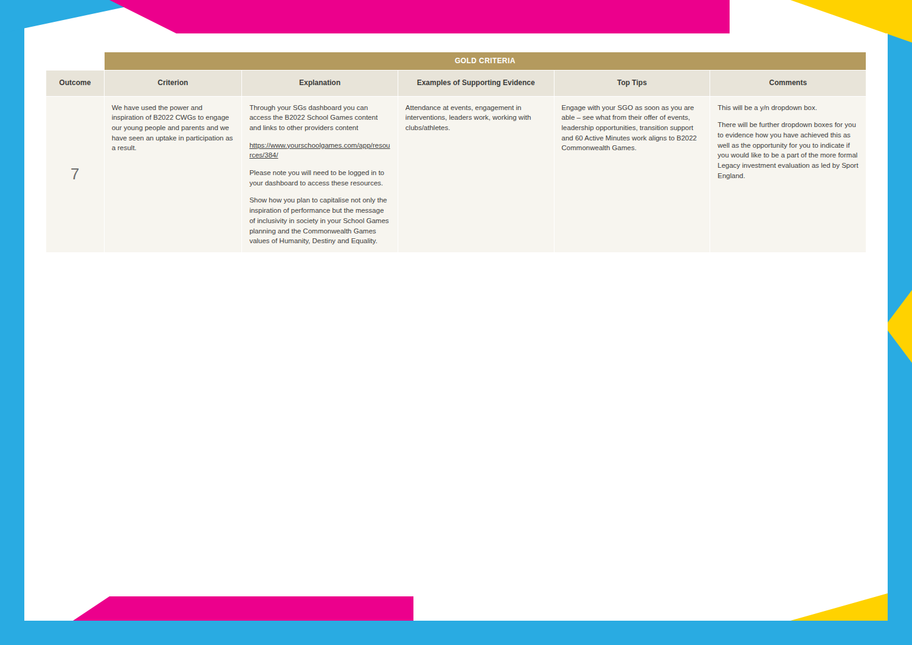| | GOLD CRITERIA |
| --- | --- |
| Outcome | Criterion | Explanation | Examples of Supporting Evidence | Top Tips | Comments |
| 7 | We have used the power and inspiration of B2022 CWGs to engage our young people and parents and we have seen an uptake in participation as a result. | Through your SGs dashboard you can access the B2022 School Games content and links to other providers content https://www.yourschoolgames.com/app/resources/384/ Please note you will need to be logged in to your dashboard to access these resources. Show how you plan to capitalise not only the inspiration of performance but the message of inclusivity in society in your School Games planning and the Commonwealth Games values of Humanity, Destiny and Equality. | Attendance at events, engagement in interventions, leaders work, working with clubs/athletes. | Engage with your SGO as soon as you are able – see what from their offer of events, leadership opportunities, transition support and 60 Active Minutes work aligns to B2022 Commonwealth Games. | This will be a y/n dropdown box. There will be further dropdown boxes for you to evidence how you have achieved this as well as the opportunity for you to indicate if you would like to be a part of the more formal Legacy investment evaluation as led by Sport England. |